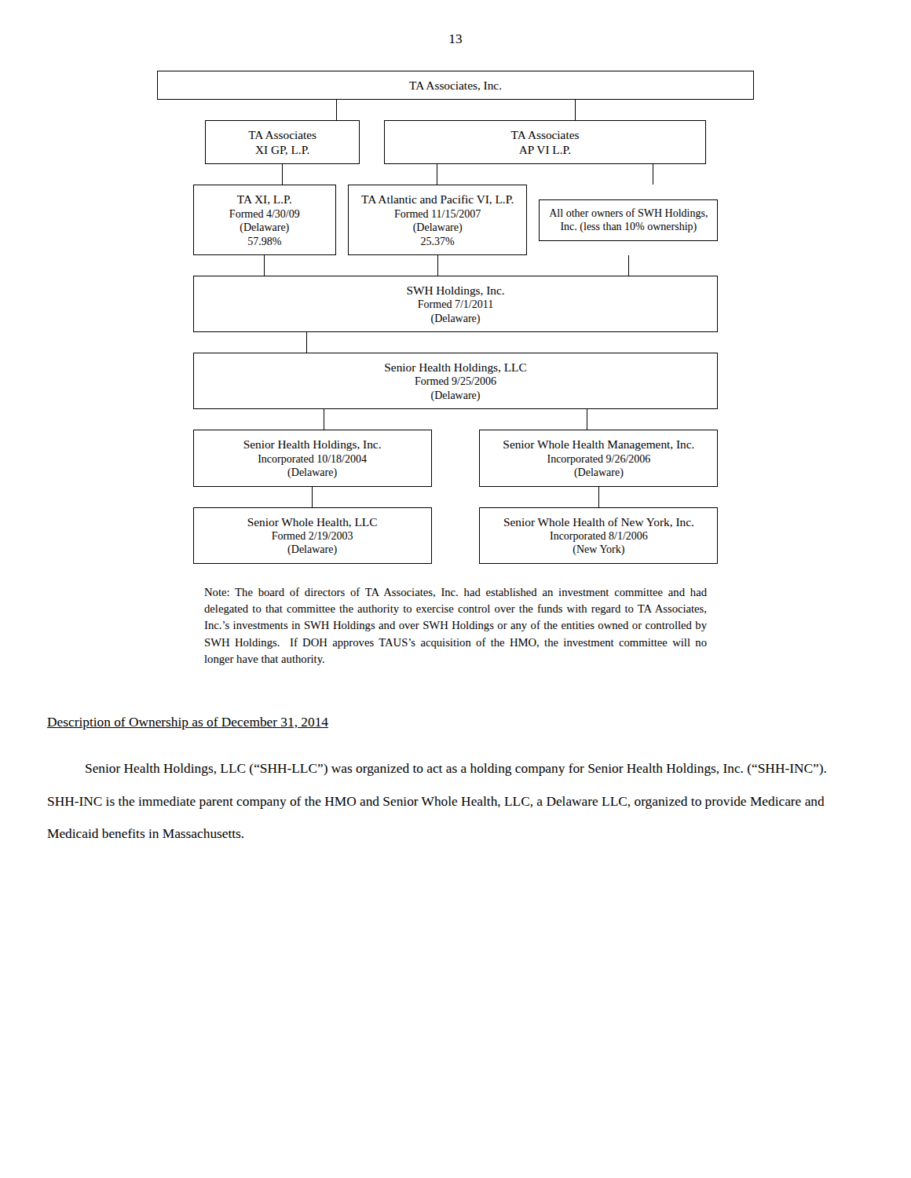13
| TA Associates, Inc. |
| | TA Associates XI GP, L.P. | | TA Associates AP VI L.P. | |
| | TA XI, L.P. Formed 4/30/09 (Delaware) 57.98% | | TA Atlantic and Pacific VI, L.P. Formed 11/15/2007 (Delaware) 25.37% | | All other owners of SWH Holdings, Inc. (less than 10% ownership) | |
| | SWH Holdings, Inc. Formed 7/1/2011 (Delaware) | |
| | Senior Health Holdings, LLC Formed 9/25/2006 (Delaware) | |
| | Senior Health Holdings, Inc. Incorporated 10/18/2004 (Delaware) | | Senior Whole Health Management, Inc. Incorporated 9/26/2006 (Delaware) | |
| | Senior Whole Health, LLC Formed 2/19/2003 (Delaware) | | Senior Whole Health of New York, Inc. Incorporated 8/1/2006 (New York) | |
Note: The board of directors of TA Associates, Inc. had established an investment committee and had delegated to that committee the authority to exercise control over the funds with regard to TA Associates, Inc.’s investments in SWH Holdings and over SWH Holdings or any of the entities owned or controlled by SWH Holdings. If DOH approves TAUS’s acquisition of the HMO, the investment committee will no longer have that authority.
Description of Ownership as of December 31, 2014
Senior Health Holdings, LLC (“SHH-LLC”) was organized to act as a holding company for Senior Health Holdings, Inc. (“SHH-INC”). SHH-INC is the immediate parent company of the HMO and Senior Whole Health, LLC, a Delaware LLC, organized to provide Medicare and Medicaid benefits in Massachusetts.